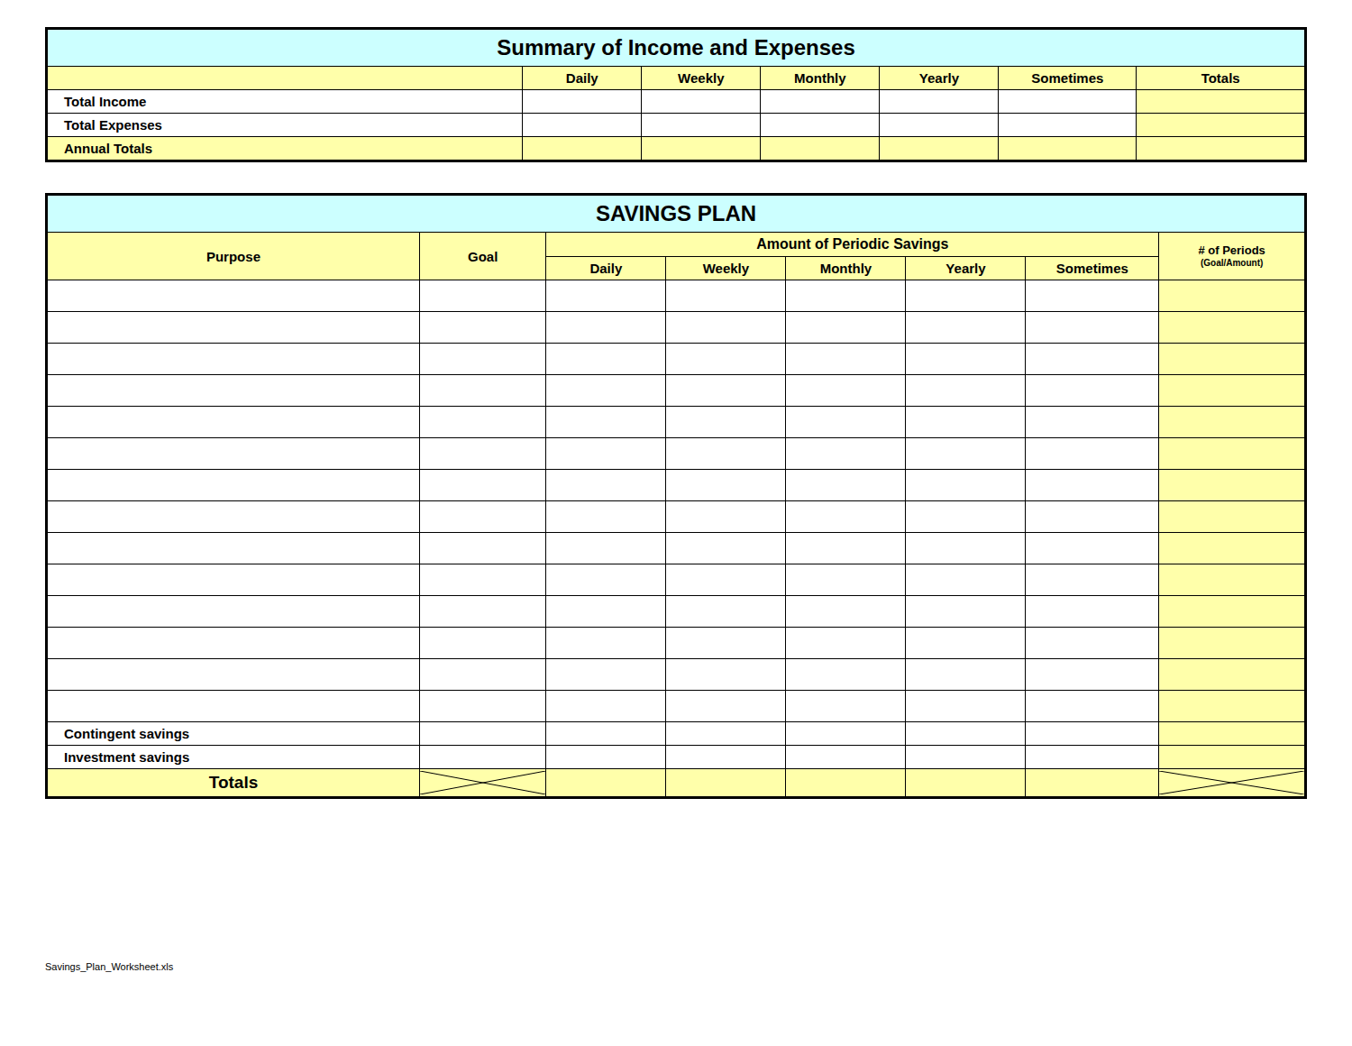| Summary of Income and Expenses |
| | Daily | Weekly | Monthly | Yearly | Sometimes | Totals |
| Total Income | | | | | | |
| Total Expenses | | | | | | |
| Annual Totals | | | | | | |
| SAVINGS PLAN |
| Purpose | Goal | Amount of Periodic Savings | # of Periods (Goal/Amount) |
| Daily | Weekly | Monthly | Yearly | Sometimes |
| Contingent savings | | | | | | | |
| Investment savings | | | | | | | |
| Totals | | | | | | | |
Savings_Plan_Worksheet.xls